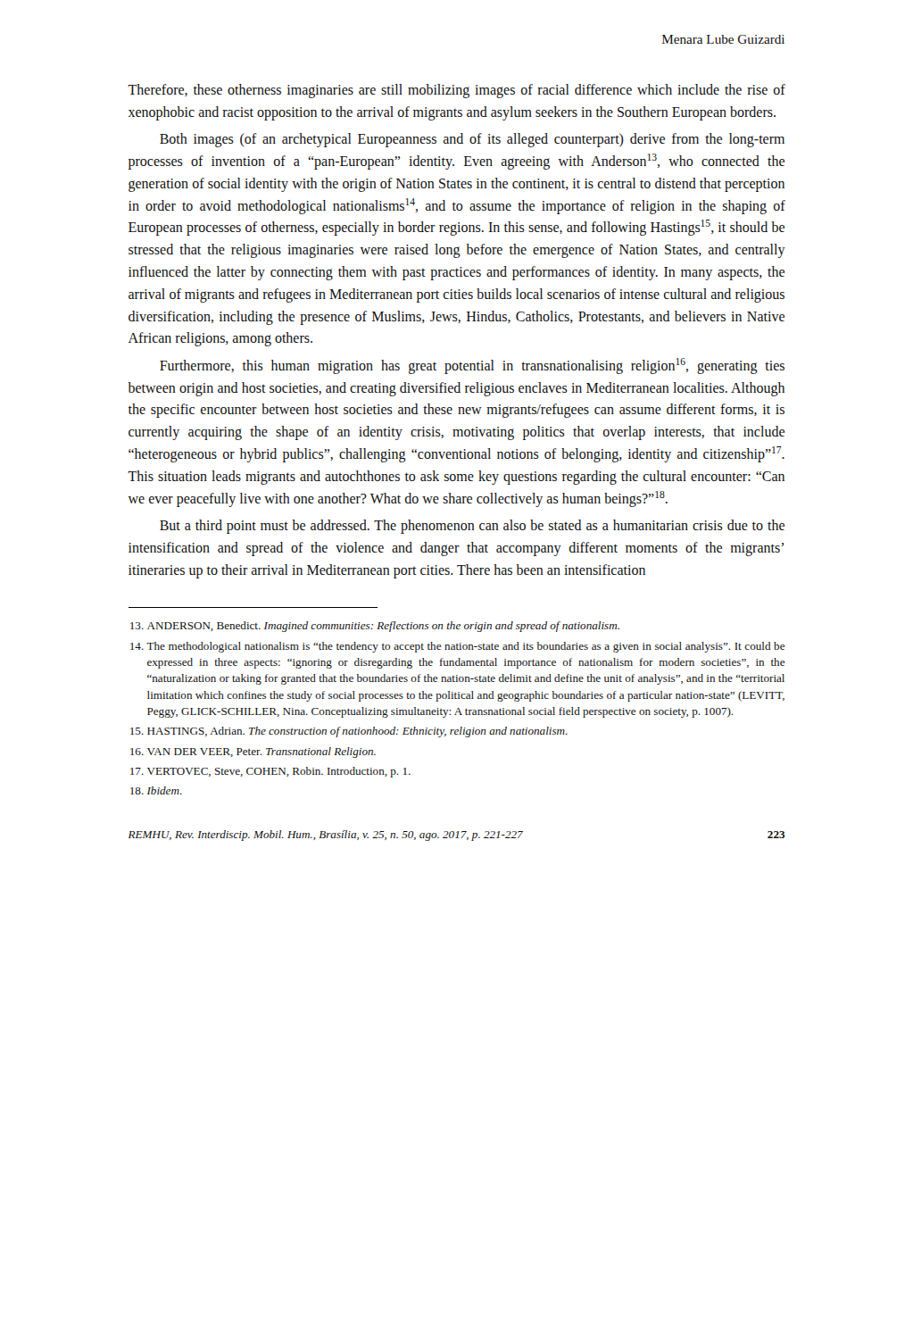Menara Lube Guizardi
Therefore, these otherness imaginaries are still mobilizing images of racial difference which include the rise of xenophobic and racist opposition to the arrival of migrants and asylum seekers in the Southern European borders.
Both images (of an archetypical Europeanness and of its alleged counterpart) derive from the long-term processes of invention of a “pan-European” identity. Even agreeing with Anderson13, who connected the generation of social identity with the origin of Nation States in the continent, it is central to distend that perception in order to avoid methodological nationalisms14, and to assume the importance of religion in the shaping of European processes of otherness, especially in border regions. In this sense, and following Hastings15, it should be stressed that the religious imaginaries were raised long before the emergence of Nation States, and centrally influenced the latter by connecting them with past practices and performances of identity. In many aspects, the arrival of migrants and refugees in Mediterranean port cities builds local scenarios of intense cultural and religious diversification, including the presence of Muslims, Jews, Hindus, Catholics, Protestants, and believers in Native African religions, among others.
Furthermore, this human migration has great potential in transnationalising religion16, generating ties between origin and host societies, and creating diversified religious enclaves in Mediterranean localities. Although the specific encounter between host societies and these new migrants/refugees can assume different forms, it is currently acquiring the shape of an identity crisis, motivating politics that overlap interests, that include “heterogeneous or hybrid publics”, challenging “conventional notions of belonging, identity and citizenship”17. This situation leads migrants and autochthones to ask some key questions regarding the cultural encounter: “Can we ever peacefully live with one another? What do we share collectively as human beings?”18.
But a third point must be addressed. The phenomenon can also be stated as a humanitarian crisis due to the intensification and spread of the violence and danger that accompany different moments of the migrants’ itineraries up to their arrival in Mediterranean port cities. There has been an intensification
ANDERSON, Benedict. Imagined communities: Reflections on the origin and spread of nationalism.
The methodological nationalism is “the tendency to accept the nation-state and its boundaries as a given in social analysis”. It could be expressed in three aspects: “ignoring or disregarding the fundamental importance of nationalism for modern societies”, in the “naturalization or taking for granted that the boundaries of the nation-state delimit and define the unit of analysis”, and in the “territorial limitation which confines the study of social processes to the political and geographic boundaries of a particular nation-state” (LEVITT, Peggy, GLICK-SCHILLER, Nina. Conceptualizing simultaneity: A transnational social field perspective on society, p. 1007).
HASTINGS, Adrian. The construction of nationhood: Ethnicity, religion and nationalism.
VAN DER VEER, Peter. Transnational Religion.
VERTOVEC, Steve, COHEN, Robin. Introduction, p. 1.
Ibidem.
REMHU, Rev. Interdiscip. Mobil. Hum., Brasília, v. 25, n. 50, ago. 2017, p. 221-227 223